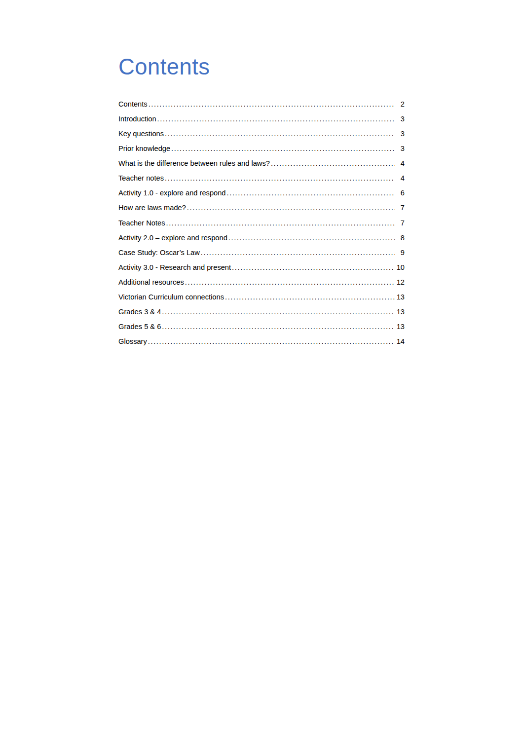Contents
Contents ........................................................................................................................................... 2
Introduction ....................................................................................................................................... 3
Key questions ................................................................................................................................. 3
Prior knowledge ............................................................................................................................. 3
What is the difference between rules and laws? .............................................................................. 4
Teacher notes ................................................................................................................................. 4
Activity 1.0 - explore and respond ..................................................................................................... 6
How are laws made? ................................................................................................................. 7
Teacher Notes ................................................................................................................................. 7
Activity 2.0 – explore and respond ................................................................................................... 8
Case Study: Oscar’s Law ............................................................................................................. 9
Activity 3.0 - Research and present .......................................................................................... 10
Additional resources ............................................................................................................. 12
Victorian Curriculum connections ........................................................................................... 13
Grades 3 & 4 .............................................................................................................................. 13
Grades 5 & 6 .............................................................................................................................. 13
Glossary ............................................................................................................................. 14